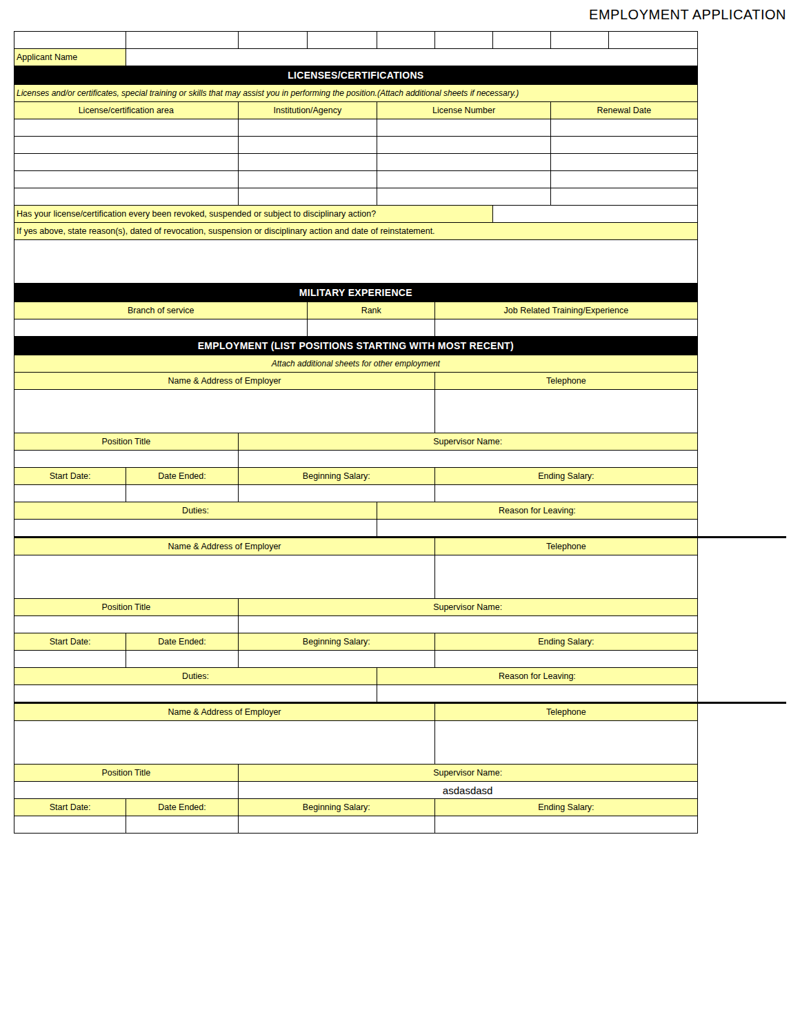EMPLOYMENT APPLICATION
| Applicant Name | | |
| LICENSES/CERTIFICATIONS | |
| Licenses and/or certificates, special training or skills that may assist you in performing the position.(Attach additional sheets if necessary.) | |
| License/certification area | Institution/Agency | License Number | Renewal Date | |
| Has your license/certification every been revoked, suspended or subject to disciplinary action? | | |
| If yes above, state reason(s), dated of revocation, suspension or disciplinary action and date of reinstatement. | |
| MILITARY EXPERIENCE | |
| Branch of service | Rank | Job Related Training/Experience | |
| EMPLOYMENT (LIST POSITIONS STARTING WITH MOST RECENT) | |
| Attach additional sheets for other employment | |
| Name & Address of Employer | Telephone | |
| Position Title | Supervisor Name: | |
| Start Date: | Date Ended: | Beginning Salary: | Ending Salary: | |
| Duties: | Reason for Leaving: | |
| Name & Address of Employer | Telephone | |
| Position Title | Supervisor Name: | |
| Start Date: | Date Ended: | Beginning Salary: | Ending Salary: | |
| Duties: | Reason for Leaving: | |
| Name & Address of Employer | Telephone | |
| Position Title | Supervisor Name: | |
| | asdasdasd | |
| Start Date: | Date Ended: | Beginning Salary: | Ending Salary: | |